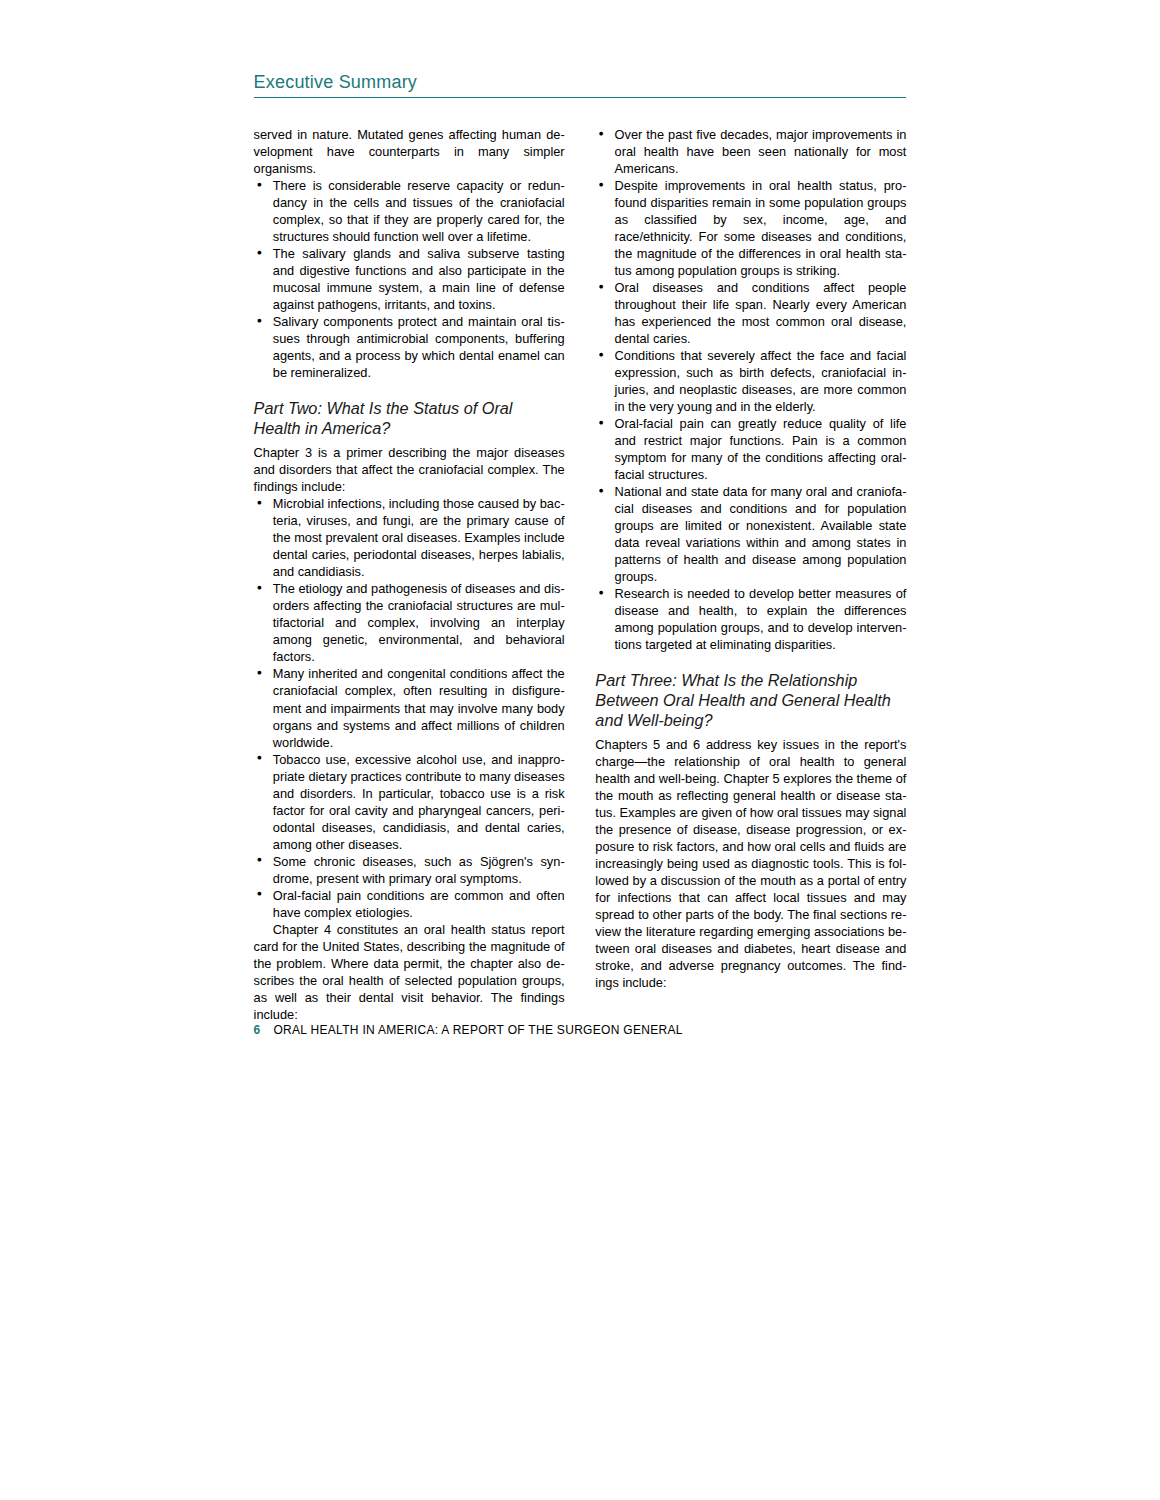Executive Summary
served in nature. Mutated genes affecting human development have counterparts in many simpler organisms.
There is considerable reserve capacity or redundancy in the cells and tissues of the craniofacial complex, so that if they are properly cared for, the structures should function well over a lifetime.
The salivary glands and saliva subserve tasting and digestive functions and also participate in the mucosal immune system, a main line of defense against pathogens, irritants, and toxins.
Salivary components protect and maintain oral tissues through antimicrobial components, buffering agents, and a process by which dental enamel can be remineralized.
Part Two: What Is the Status of Oral
Health in America?
Chapter 3 is a primer describing the major diseases and disorders that affect the craniofacial complex. The findings include:
Microbial infections, including those caused by bacteria, viruses, and fungi, are the primary cause of the most prevalent oral diseases. Examples include dental caries, periodontal diseases, herpes labialis, and candidiasis.
The etiology and pathogenesis of diseases and disorders affecting the craniofacial structures are multifactorial and complex, involving an interplay among genetic, environmental, and behavioral factors.
Many inherited and congenital conditions affect the craniofacial complex, often resulting in disfigurement and impairments that may involve many body organs and systems and affect millions of children worldwide.
Tobacco use, excessive alcohol use, and inappropriate dietary practices contribute to many diseases and disorders. In particular, tobacco use is a risk factor for oral cavity and pharyngeal cancers, periodontal diseases, candidiasis, and dental caries, among other diseases.
Some chronic diseases, such as Sjögren's syndrome, present with primary oral symptoms.
Oral-facial pain conditions are common and often have complex etiologies.
Chapter 4 constitutes an oral health status report card for the United States, describing the magnitude of the problem. Where data permit, the chapter also describes the oral health of selected population groups, as well as their dental visit behavior. The findings include:
Over the past five decades, major improvements in oral health have been seen nationally for most Americans.
Despite improvements in oral health status, profound disparities remain in some population groups as classified by sex, income, age, and race/ethnicity. For some diseases and conditions, the magnitude of the differences in oral health status among population groups is striking.
Oral diseases and conditions affect people throughout their life span. Nearly every American has experienced the most common oral disease, dental caries.
Conditions that severely affect the face and facial expression, such as birth defects, craniofacial injuries, and neoplastic diseases, are more common in the very young and in the elderly.
Oral-facial pain can greatly reduce quality of life and restrict major functions. Pain is a common symptom for many of the conditions affecting oral-facial structures.
National and state data for many oral and craniofacial diseases and conditions and for population groups are limited or nonexistent. Available state data reveal variations within and among states in patterns of health and disease among population groups.
Research is needed to develop better measures of disease and health, to explain the differences among population groups, and to develop interventions targeted at eliminating disparities.
Part Three: What Is the Relationship
Between Oral Health and General Health
and Well-being?
Chapters 5 and 6 address key issues in the report's charge—the relationship of oral health to general health and well-being. Chapter 5 explores the theme of the mouth as reflecting general health or disease status. Examples are given of how oral tissues may signal the presence of disease, disease progression, or exposure to risk factors, and how oral cells and fluids are increasingly being used as diagnostic tools. This is followed by a discussion of the mouth as a portal of entry for infections that can affect local tissues and may spread to other parts of the body. The final sections review the literature regarding emerging associations between oral diseases and diabetes, heart disease and stroke, and adverse pregnancy outcomes. The findings include:
6 ORAL HEALTH IN AMERICA: A REPORT OF THE SURGEON GENERAL